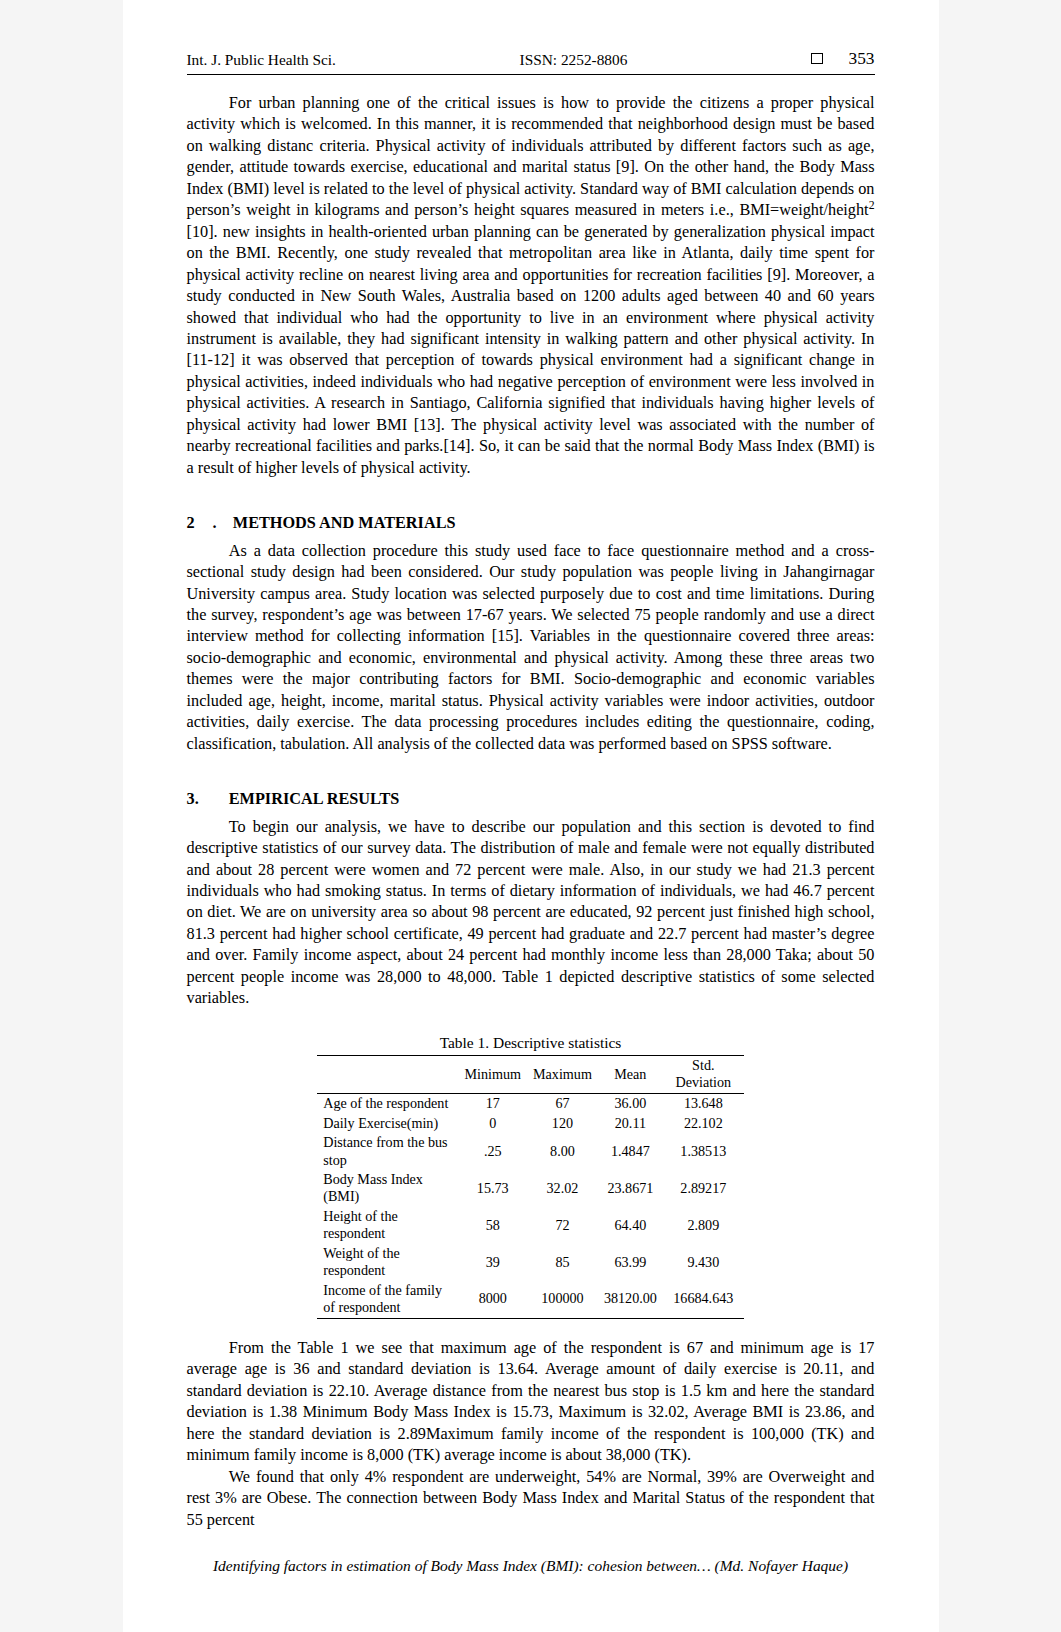Int. J. Public Health Sci. ISSN: 2252-8806 353
For urban planning one of the critical issues is how to provide the citizens a proper physical activity which is welcomed. In this manner, it is recommended that neighborhood design must be based on walking distanc criteria. Physical activity of individuals attributed by different factors such as age, gender, attitude towards exercise, educational and marital status [9]. On the other hand, the Body Mass Index (BMI) level is related to the level of physical activity. Standard way of BMI calculation depends on person’s weight in kilograms and person’s height squares measured in meters i.e., BMI=weight/height2 [10]. new insights in health-oriented urban planning can be generated by generalization physical impact on the BMI. Recently, one study revealed that metropolitan area like in Atlanta, daily time spent for physical activity recline on nearest living area and opportunities for recreation facilities [9]. Moreover, a study conducted in New South Wales, Australia based on 1200 adults aged between 40 and 60 years showed that individual who had the opportunity to live in an environment where physical activity instrument is available, they had significant intensity in walking pattern and other physical activity. In [11-12] it was observed that perception of towards physical environment had a significant change in physical activities, indeed individuals who had negative perception of environment were less involved in physical activities. A research in Santiago, California signified that individuals having higher levels of physical activity had lower BMI [13]. The physical activity level was associated with the number of nearby recreational facilities and parks.[14]. So, it can be said that the normal Body Mass Index (BMI) is a result of higher levels of physical activity.
2. METHODS AND MATERIALS
As a data collection procedure this study used face to face questionnaire method and a cross-sectional study design had been considered. Our study population was people living in Jahangirnagar University campus area. Study location was selected purposely due to cost and time limitations. During the survey, respondent’s age was between 17-67 years. We selected 75 people randomly and use a direct interview method for collecting information [15]. Variables in the questionnaire covered three areas: socio-demographic and economic, environmental and physical activity. Among these three areas two themes were the major contributing factors for BMI. Socio-demographic and economic variables included age, height, income, marital status. Physical activity variables were indoor activities, outdoor activities, daily exercise. The data processing procedures includes editing the questionnaire, coding, classification, tabulation. All analysis of the collected data was performed based on SPSS software.
3. EMPIRICAL RESULTS
To begin our analysis, we have to describe our population and this section is devoted to find descriptive statistics of our survey data. The distribution of male and female were not equally distributed and about 28 percent were women and 72 percent were male. Also, in our study we had 21.3 percent individuals who had smoking status. In terms of dietary information of individuals, we had 46.7 percent on diet. We are on university area so about 98 percent are educated, 92 percent just finished high school, 81.3 percent had higher school certificate, 49 percent had graduate and 22.7 percent had master’s degree and over. Family income aspect, about 24 percent had monthly income less than 28,000 Taka; about 50 percent people income was 28,000 to 48,000. Table 1 depicted descriptive statistics of some selected variables.
Table 1. Descriptive statistics
| | Minimum | Maximum | Mean | Std. Deviation |
| --- | --- | --- | --- | --- |
| Age of the respondent | 17 | 67 | 36.00 | 13.648 |
| Daily Exercise(min) | 0 | 120 | 20.11 | 22.102 |
| Distance from the bus stop | .25 | 8.00 | 1.4847 | 1.38513 |
| Body Mass Index (BMI) | 15.73 | 32.02 | 23.8671 | 2.89217 |
| Height of the respondent | 58 | 72 | 64.40 | 2.809 |
| Weight of the respondent | 39 | 85 | 63.99 | 9.430 |
| Income of the family of respondent | 8000 | 100000 | 38120.00 | 16684.643 |
From the Table 1 we see that maximum age of the respondent is 67 and minimum age is 17 average age is 36 and standard deviation is 13.64. Average amount of daily exercise is 20.11, and standard deviation is 22.10. Average distance from the nearest bus stop is 1.5 km and here the standard deviation is 1.38 Minimum Body Mass Index is 15.73, Maximum is 32.02, Average BMI is 23.86, and here the standard deviation is 2.89Maximum family income of the respondent is 100,000 (TK) and minimum family income is 8,000 (TK) average income is about 38,000 (TK).
We found that only 4% respondent are underweight, 54% are Normal, 39% are Overweight and rest 3% are Obese. The connection between Body Mass Index and Marital Status of the respondent that 55 percent
Identifying factors in estimation of Body Mass Index (BMI): cohesion between… (Md. Nofayer Haque)